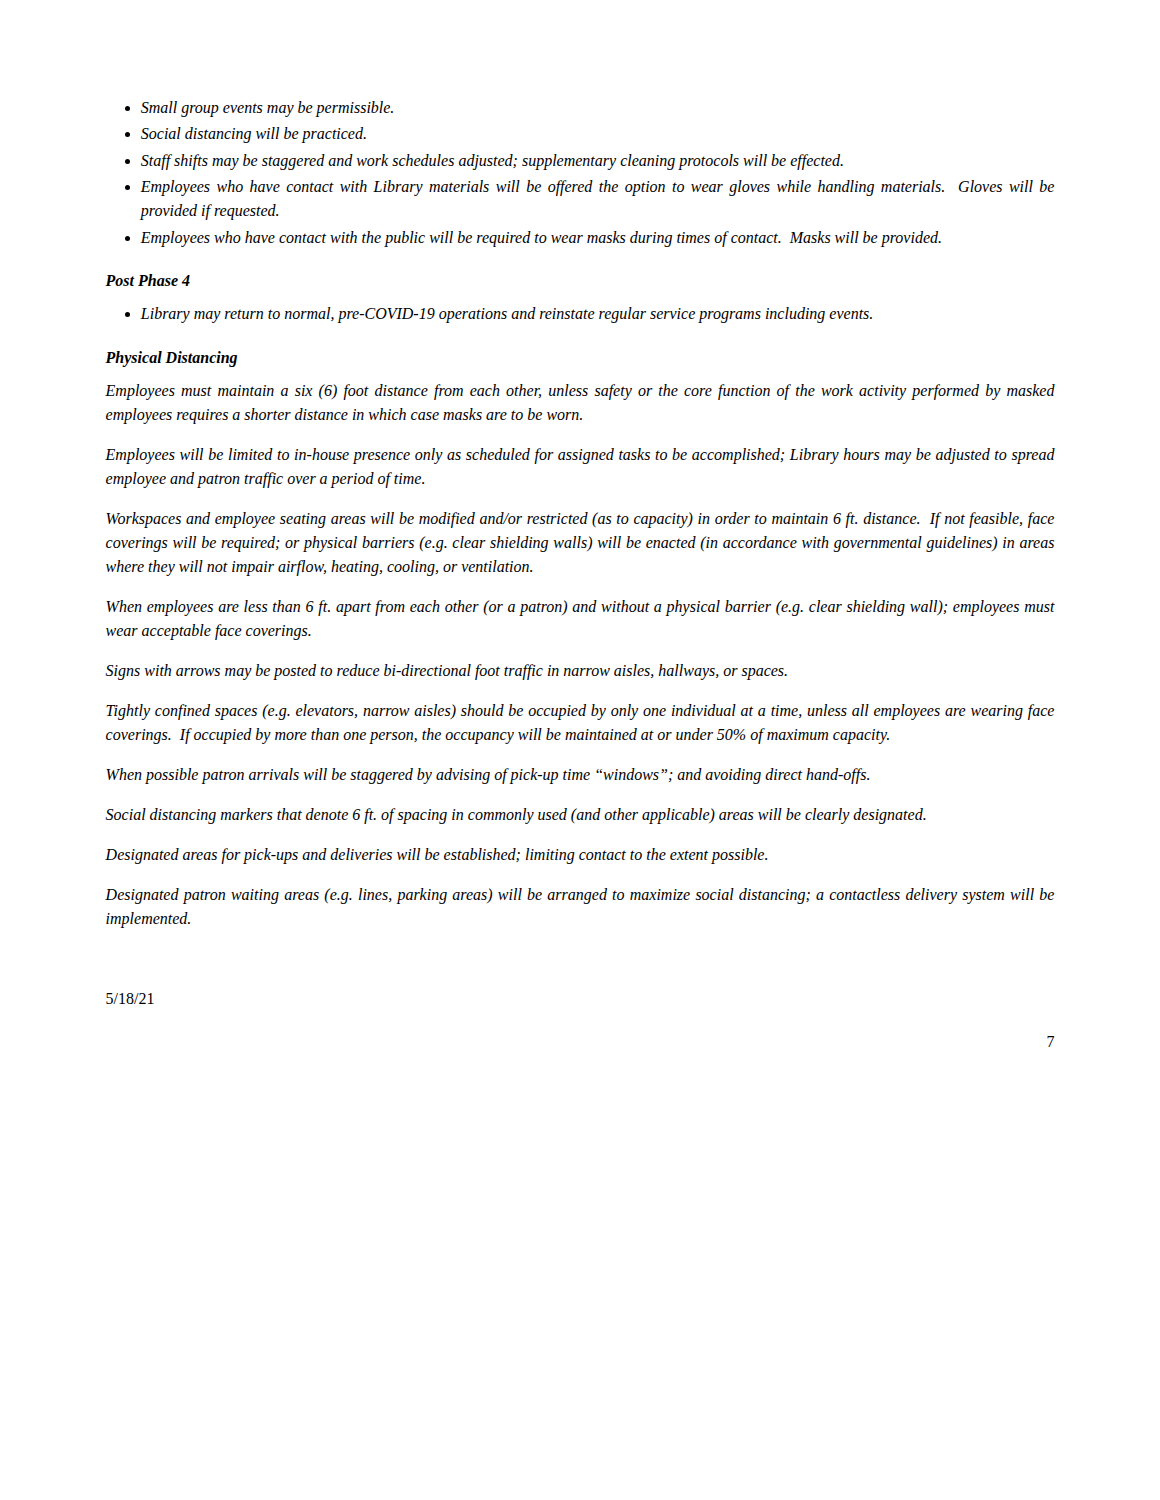Small group events may be permissible.
Social distancing will be practiced.
Staff shifts may be staggered and work schedules adjusted; supplementary cleaning protocols will be effected.
Employees who have contact with Library materials will be offered the option to wear gloves while handling materials. Gloves will be provided if requested.
Employees who have contact with the public will be required to wear masks during times of contact. Masks will be provided.
Post Phase 4
Library may return to normal, pre-COVID-19 operations and reinstate regular service programs including events.
Physical Distancing
Employees must maintain a six (6) foot distance from each other, unless safety or the core function of the work activity performed by masked employees requires a shorter distance in which case masks are to be worn.
Employees will be limited to in-house presence only as scheduled for assigned tasks to be accomplished; Library hours may be adjusted to spread employee and patron traffic over a period of time.
Workspaces and employee seating areas will be modified and/or restricted (as to capacity) in order to maintain 6 ft. distance. If not feasible, face coverings will be required; or physical barriers (e.g. clear shielding walls) will be enacted (in accordance with governmental guidelines) in areas where they will not impair airflow, heating, cooling, or ventilation.
When employees are less than 6 ft. apart from each other (or a patron) and without a physical barrier (e.g. clear shielding wall); employees must wear acceptable face coverings.
Signs with arrows may be posted to reduce bi-directional foot traffic in narrow aisles, hallways, or spaces.
Tightly confined spaces (e.g. elevators, narrow aisles) should be occupied by only one individual at a time, unless all employees are wearing face coverings. If occupied by more than one person, the occupancy will be maintained at or under 50% of maximum capacity.
When possible patron arrivals will be staggered by advising of pick-up time “windows”; and avoiding direct hand-offs.
Social distancing markers that denote 6 ft. of spacing in commonly used (and other applicable) areas will be clearly designated.
Designated areas for pick-ups and deliveries will be established; limiting contact to the extent possible.
Designated patron waiting areas (e.g. lines, parking areas) will be arranged to maximize social distancing; a contactless delivery system will be implemented.
5/18/21
7